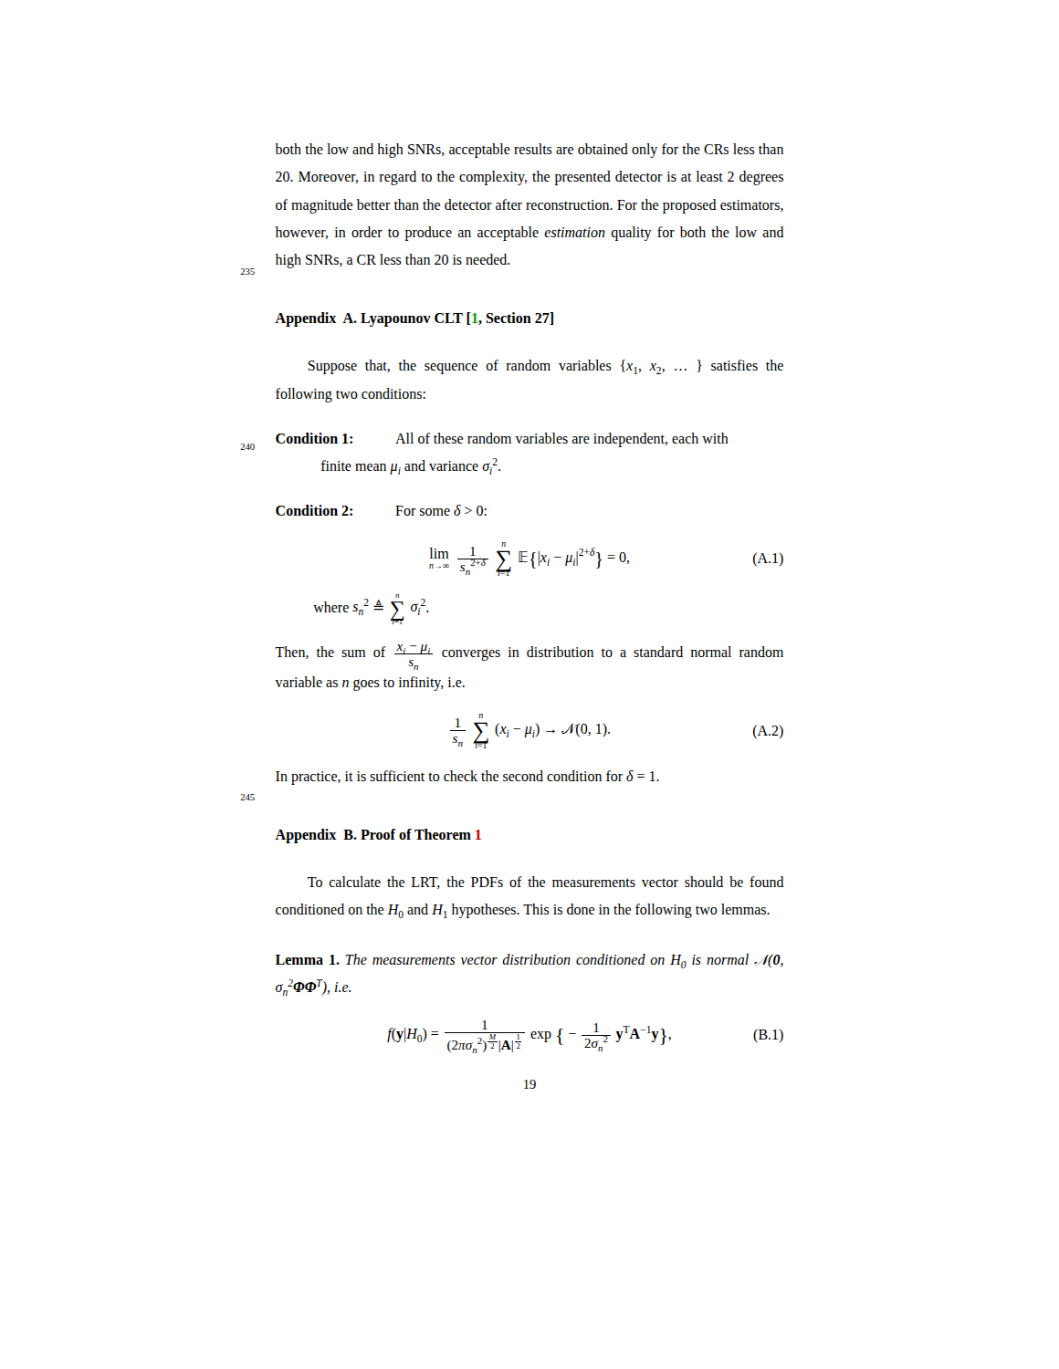both the low and high SNRs, acceptable results are obtained only for the CRs less than 20. Moreover, in regard to the complexity, the presented detector is at least 2 degrees of magnitude better than the detector after reconstruction. For the proposed estimators, however, in order to produce an acceptable estimation quality for both the low and high SNRs, a CR less than 20 is needed.
235
Appendix A. Lyapounov CLT [1, Section 27]
Suppose that, the sequence of random variables {x1, x2, … } satisfies the following two conditions:
240
Condition 1: All of these random variables are independent, each with finite mean μi and variance σi2.
Condition 2: For some δ > 0:
lim n→∞ 1 sn2+δ n∑i=1 𝔼{|xi − μi|2+δ} = 0, (A.1)
where sn2 ≜ n∑i=1 σi2.
Then, the sum of xi − μi sn converges in distribution to a standard normal random variable as n goes to infinity, i.e.
1 sn n∑i=1 (xi − μi) → 𝒩(0, 1). (A.2)
In practice, it is sufficient to check the second condition for δ = 1.
Appendix B. Proof of Theorem 1
245
To calculate the LRT, the PDFs of the measurements vector should be found conditioned on the H0 and H1 hypotheses. This is done in the following two lemmas.
Lemma 1. The measurements vector distribution conditioned on H0 is normal 𝒩(0, σn2ΦΦT), i.e.
f(y|H0) = 1(2πσn2)M 2|A|12 exp { − 12σn2 yTA−1y}, (B.1)
19